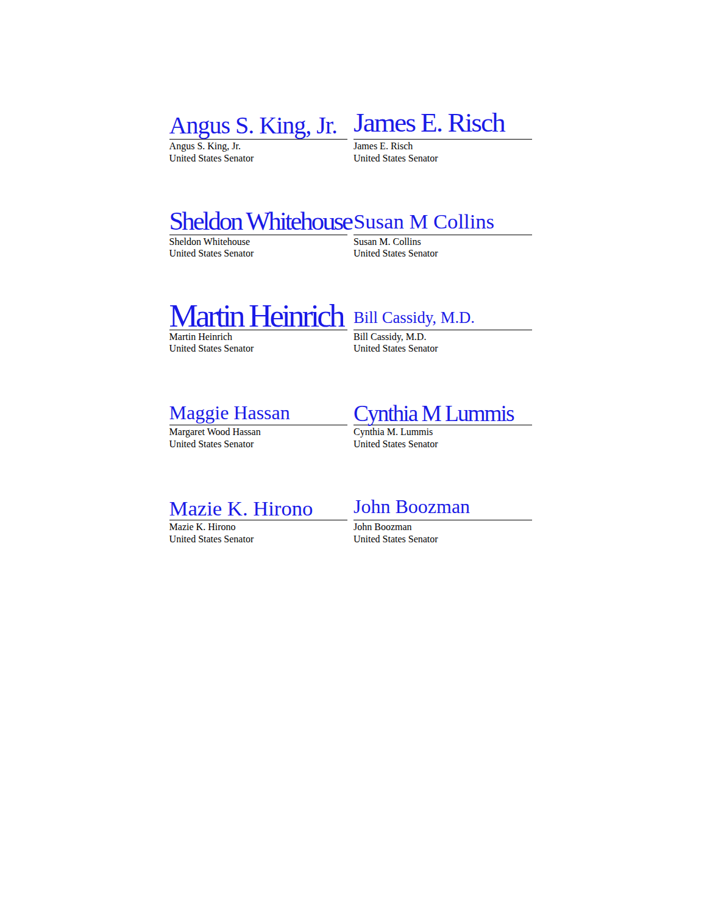| Angus S. King, Jr. Angus S. King, Jr. United States Senator | James E. Risch James E. Risch United States Senator |
| Sheldon Whitehouse Sheldon Whitehouse United States Senator | Susan M Collins Susan M. Collins United States Senator |
| Martin Heinrich Martin Heinrich United States Senator | Bill Cassidy, M.D. Bill Cassidy, M.D. United States Senator |
| Maggie Hassan Margaret Wood Hassan United States Senator | Cynthia M Lummis Cynthia M. Lummis United States Senator |
| Mazie K. Hirono Mazie K. Hirono United States Senator | John Boozman John Boozman United States Senator |